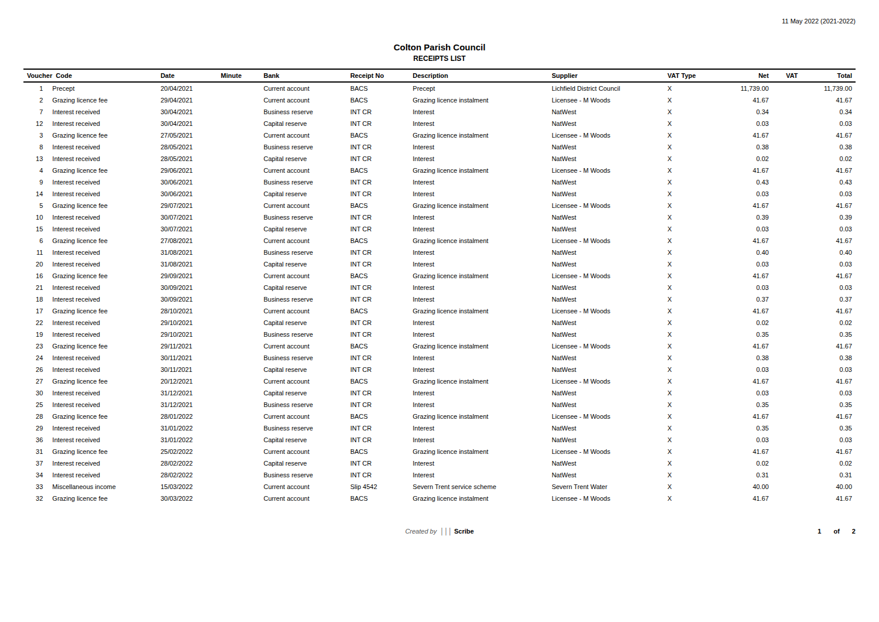11 May 2022 (2021-2022)
Colton Parish Council
RECEIPTS LIST
| Voucher Code | Date | Minute | Bank | Receipt No | Description | Supplier | VAT Type | Net | VAT | Total |
| --- | --- | --- | --- | --- | --- | --- | --- | --- | --- | --- |
| 1 | Precept | 20/04/2021 | | Current account | BACS | Precept | Lichfield District Council | X | 11,739.00 | | 11,739.00 |
| 2 | Grazing licence fee | 29/04/2021 | | Current account | BACS | Grazing licence instalment | Licensee - M Woods | X | 41.67 | | 41.67 |
| 7 | Interest received | 30/04/2021 | | Business reserve | INT CR | Interest | NatWest | X | 0.34 | | 0.34 |
| 12 | Interest received | 30/04/2021 | | Capital reserve | INT CR | Interest | NatWest | X | 0.03 | | 0.03 |
| 3 | Grazing licence fee | 27/05/2021 | | Current account | BACS | Grazing licence instalment | Licensee - M Woods | X | 41.67 | | 41.67 |
| 8 | Interest received | 28/05/2021 | | Business reserve | INT CR | Interest | NatWest | X | 0.38 | | 0.38 |
| 13 | Interest received | 28/05/2021 | | Capital reserve | INT CR | Interest | NatWest | X | 0.02 | | 0.02 |
| 4 | Grazing licence fee | 29/06/2021 | | Current account | BACS | Grazing licence instalment | Licensee - M Woods | X | 41.67 | | 41.67 |
| 9 | Interest received | 30/06/2021 | | Business reserve | INT CR | Interest | NatWest | X | 0.43 | | 0.43 |
| 14 | Interest received | 30/06/2021 | | Capital reserve | INT CR | Interest | NatWest | X | 0.03 | | 0.03 |
| 5 | Grazing licence fee | 29/07/2021 | | Current account | BACS | Grazing licence instalment | Licensee - M Woods | X | 41.67 | | 41.67 |
| 10 | Interest received | 30/07/2021 | | Business reserve | INT CR | Interest | NatWest | X | 0.39 | | 0.39 |
| 15 | Interest received | 30/07/2021 | | Capital reserve | INT CR | Interest | NatWest | X | 0.03 | | 0.03 |
| 6 | Grazing licence fee | 27/08/2021 | | Current account | BACS | Grazing licence instalment | Licensee - M Woods | X | 41.67 | | 41.67 |
| 11 | Interest received | 31/08/2021 | | Business reserve | INT CR | Interest | NatWest | X | 0.40 | | 0.40 |
| 20 | Interest received | 31/08/2021 | | Capital reserve | INT CR | Interest | NatWest | X | 0.03 | | 0.03 |
| 16 | Grazing licence fee | 29/09/2021 | | Current account | BACS | Grazing licence instalment | Licensee - M Woods | X | 41.67 | | 41.67 |
| 21 | Interest received | 30/09/2021 | | Capital reserve | INT CR | Interest | NatWest | X | 0.03 | | 0.03 |
| 18 | Interest received | 30/09/2021 | | Business reserve | INT CR | Interest | NatWest | X | 0.37 | | 0.37 |
| 17 | Grazing licence fee | 28/10/2021 | | Current account | BACS | Grazing licence instalment | Licensee - M Woods | X | 41.67 | | 41.67 |
| 22 | Interest received | 29/10/2021 | | Capital reserve | INT CR | Interest | NatWest | X | 0.02 | | 0.02 |
| 19 | Interest received | 29/10/2021 | | Business reserve | INT CR | Interest | NatWest | X | 0.35 | | 0.35 |
| 23 | Grazing licence fee | 29/11/2021 | | Current account | BACS | Grazing licence instalment | Licensee - M Woods | X | 41.67 | | 41.67 |
| 24 | Interest received | 30/11/2021 | | Business reserve | INT CR | Interest | NatWest | X | 0.38 | | 0.38 |
| 26 | Interest received | 30/11/2021 | | Capital reserve | INT CR | Interest | NatWest | X | 0.03 | | 0.03 |
| 27 | Grazing licence fee | 20/12/2021 | | Current account | BACS | Grazing licence instalment | Licensee - M Woods | X | 41.67 | | 41.67 |
| 30 | Interest received | 31/12/2021 | | Capital reserve | INT CR | Interest | NatWest | X | 0.03 | | 0.03 |
| 25 | Interest received | 31/12/2021 | | Business reserve | INT CR | Interest | NatWest | X | 0.35 | | 0.35 |
| 28 | Grazing licence fee | 28/01/2022 | | Current account | BACS | Grazing licence instalment | Licensee - M Woods | X | 41.67 | | 41.67 |
| 29 | Interest received | 31/01/2022 | | Business reserve | INT CR | Interest | NatWest | X | 0.35 | | 0.35 |
| 36 | Interest received | 31/01/2022 | | Capital reserve | INT CR | Interest | NatWest | X | 0.03 | | 0.03 |
| 31 | Grazing licence fee | 25/02/2022 | | Current account | BACS | Grazing licence instalment | Licensee - M Woods | X | 41.67 | | 41.67 |
| 37 | Interest received | 28/02/2022 | | Capital reserve | INT CR | Interest | NatWest | X | 0.02 | | 0.02 |
| 34 | Interest received | 28/02/2022 | | Business reserve | INT CR | Interest | NatWest | X | 0.31 | | 0.31 |
| 33 | Miscellaneous income | 15/03/2022 | | Current account | Slip 4542 | Severn Trent service scheme | Severn Trent Water | X | 40.00 | | 40.00 |
| 32 | Grazing licence fee | 30/03/2022 | | Current account | BACS | Grazing licence instalment | Licensee - M Woods | X | 41.67 | | 41.67 |
Created by │││ Scribe 1 of 2